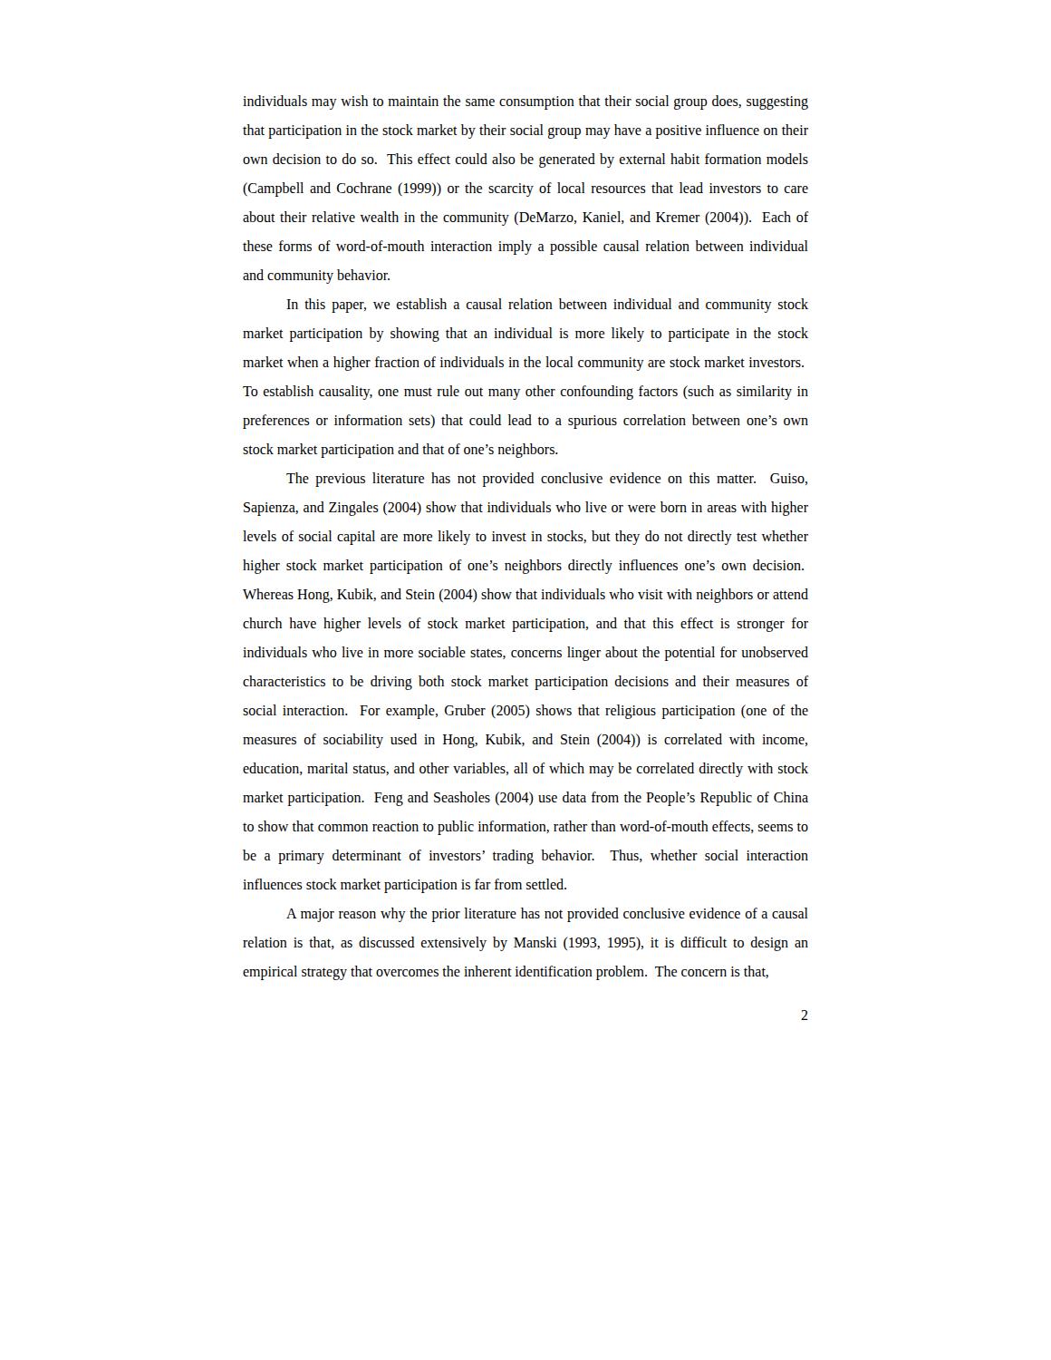individuals may wish to maintain the same consumption that their social group does, suggesting that participation in the stock market by their social group may have a positive influence on their own decision to do so. This effect could also be generated by external habit formation models (Campbell and Cochrane (1999)) or the scarcity of local resources that lead investors to care about their relative wealth in the community (DeMarzo, Kaniel, and Kremer (2004)). Each of these forms of word-of-mouth interaction imply a possible causal relation between individual and community behavior.
In this paper, we establish a causal relation between individual and community stock market participation by showing that an individual is more likely to participate in the stock market when a higher fraction of individuals in the local community are stock market investors. To establish causality, one must rule out many other confounding factors (such as similarity in preferences or information sets) that could lead to a spurious correlation between one’s own stock market participation and that of one’s neighbors.
The previous literature has not provided conclusive evidence on this matter. Guiso, Sapienza, and Zingales (2004) show that individuals who live or were born in areas with higher levels of social capital are more likely to invest in stocks, but they do not directly test whether higher stock market participation of one’s neighbors directly influences one’s own decision. Whereas Hong, Kubik, and Stein (2004) show that individuals who visit with neighbors or attend church have higher levels of stock market participation, and that this effect is stronger for individuals who live in more sociable states, concerns linger about the potential for unobserved characteristics to be driving both stock market participation decisions and their measures of social interaction. For example, Gruber (2005) shows that religious participation (one of the measures of sociability used in Hong, Kubik, and Stein (2004)) is correlated with income, education, marital status, and other variables, all of which may be correlated directly with stock market participation. Feng and Seasholes (2004) use data from the People’s Republic of China to show that common reaction to public information, rather than word-of-mouth effects, seems to be a primary determinant of investors’ trading behavior. Thus, whether social interaction influences stock market participation is far from settled.
A major reason why the prior literature has not provided conclusive evidence of a causal relation is that, as discussed extensively by Manski (1993, 1995), it is difficult to design an empirical strategy that overcomes the inherent identification problem. The concern is that,
2